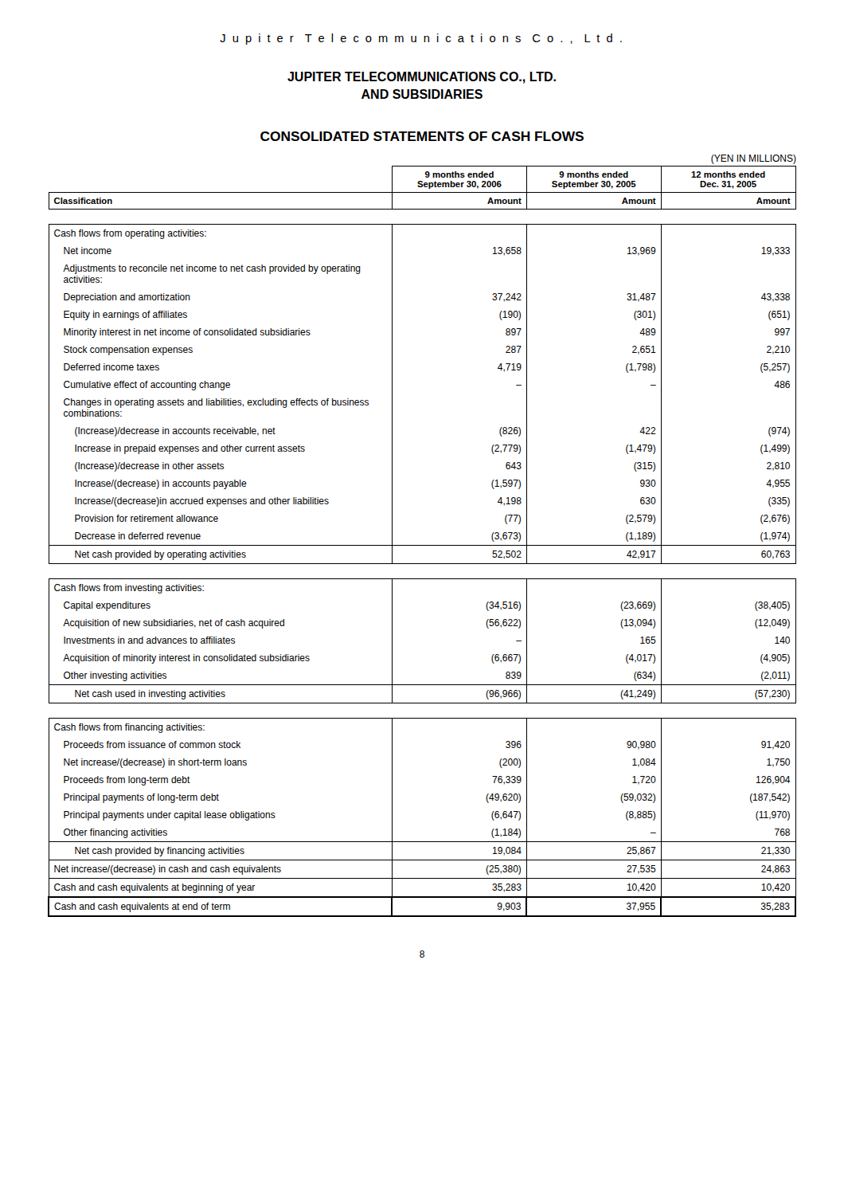J u p i t e r T e l e c o m m u n i c a t i o n s C o . , L t d .
JUPITER TELECOMMUNICATIONS CO., LTD.
AND SUBSIDIARIES
CONSOLIDATED STATEMENTS OF CASH FLOWS
(YEN IN MILLIONS)
| | 9 months ended September 30, 2006 | 9 months ended September 30, 2005 | 12 months ended Dec. 31, 2005 |
| --- | --- | --- | --- |
| Classification | Amount | Amount | Amount |
| Cash flows from operating activities: | | | |
| Net income | 13,658 | 13,969 | 19,333 |
| Adjustments to reconcile net income to net cash provided by operating activities: | | | |
| Depreciation and amortization | 37,242 | 31,487 | 43,338 |
| Equity in earnings of affiliates | (190) | (301) | (651) |
| Minority interest in net income of consolidated subsidiaries | 897 | 489 | 997 |
| Stock compensation expenses | 287 | 2,651 | 2,210 |
| Deferred income taxes | 4,719 | (1,798) | (5,257) |
| Cumulative effect of accounting change | – | – | 486 |
| Changes in operating assets and liabilities, excluding effects of business combinations: | | | |
| (Increase)/decrease in accounts receivable, net | (826) | 422 | (974) |
| Increase in prepaid expenses and other current assets | (2,779) | (1,479) | (1,499) |
| (Increase)/decrease in other assets | 643 | (315) | 2,810 |
| Increase/(decrease) in accounts payable | (1,597) | 930 | 4,955 |
| Increase/(decrease)in accrued expenses and other liabilities | 4,198 | 630 | (335) |
| Provision for retirement allowance | (77) | (2,579) | (2,676) |
| Decrease in deferred revenue | (3,673) | (1,189) | (1,974) |
| Net cash provided by operating activities | 52,502 | 42,917 | 60,763 |
| Cash flows from investing activities: | | | |
| Capital expenditures | (34,516) | (23,669) | (38,405) |
| Acquisition of new subsidiaries, net of cash acquired | (56,622) | (13,094) | (12,049) |
| Investments in and advances to affiliates | – | 165 | 140 |
| Acquisition of minority interest in consolidated subsidiaries | (6,667) | (4,017) | (4,905) |
| Other investing activities | 839 | (634) | (2,011) |
| Net cash used in investing activities | (96,966) | (41,249) | (57,230) |
| Cash flows from financing activities: | | | |
| Proceeds from issuance of common stock | 396 | 90,980 | 91,420 |
| Net increase/(decrease) in short-term loans | (200) | 1,084 | 1,750 |
| Proceeds from long-term debt | 76,339 | 1,720 | 126,904 |
| Principal payments of long-term debt | (49,620) | (59,032) | (187,542) |
| Principal payments under capital lease obligations | (6,647) | (8,885) | (11,970) |
| Other financing activities | (1,184) | – | 768 |
| Net cash provided by financing activities | 19,084 | 25,867 | 21,330 |
| Net increase/(decrease) in cash and cash equivalents | (25,380) | 27,535 | 24,863 |
| Cash and cash equivalents at beginning of year | 35,283 | 10,420 | 10,420 |
| Cash and cash equivalents at end of term | 9,903 | 37,955 | 35,283 |
8